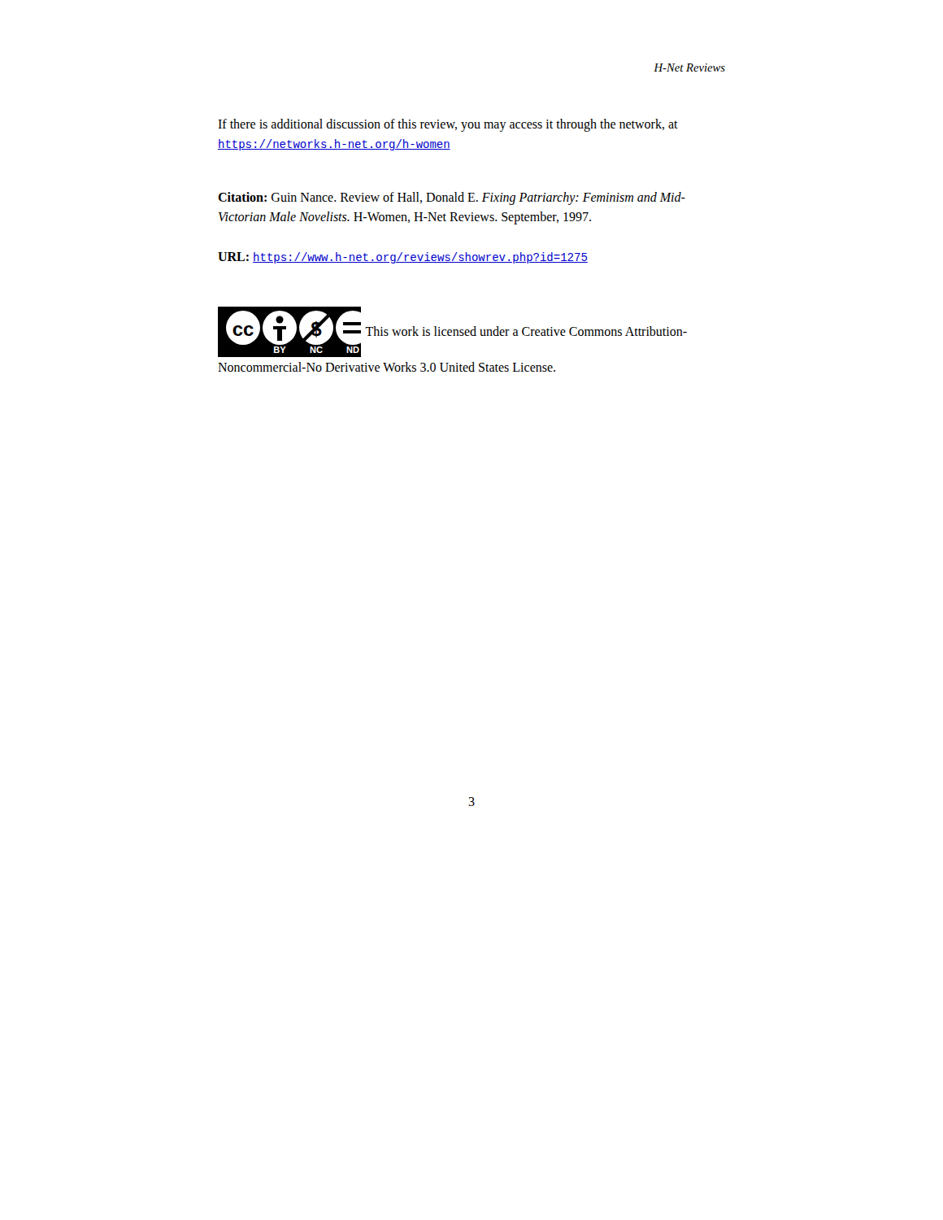H-Net Reviews
If there is additional discussion of this review, you may access it through the network, at
https://networks.h-net.org/h-women
Citation: Guin Nance. Review of Hall, Donald E. Fixing Patriarchy: Feminism and Mid-Victorian Male Novelists. H-Women, H-Net Reviews. September, 1997.
URL: https://www.h-net.org/reviews/showrev.php?id=1275
cc $ BY NC ND This work is licensed under a Creative Commons Attribution-Noncommercial-No Derivative Works 3.0 United States License.
3